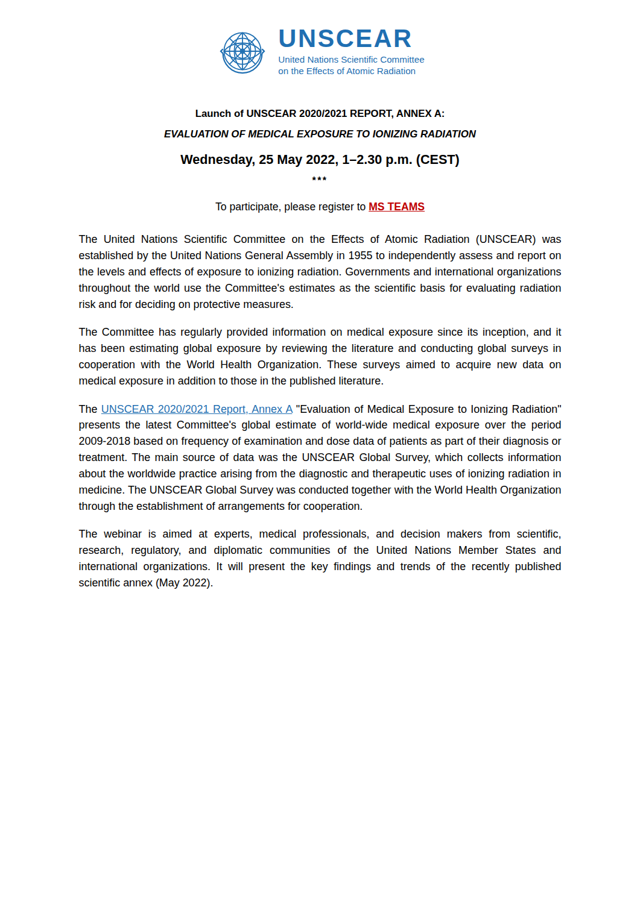UNSCEAR
United Nations Scientific Committee
on the Effects of Atomic Radiation
Launch of UNSCEAR 2020/2021 REPORT, ANNEX A:
EVALUATION OF MEDICAL EXPOSURE TO IONIZING RADIATION
Wednesday, 25 May 2022, 1–2.30 p.m. (CEST)
***
To participate, please register to MS TEAMS
The United Nations Scientific Committee on the Effects of Atomic Radiation (UNSCEAR) was established by the United Nations General Assembly in 1955 to independently assess and report on the levels and effects of exposure to ionizing radiation. Governments and international organizations throughout the world use the Committee's estimates as the scientific basis for evaluating radiation risk and for deciding on protective measures.
The Committee has regularly provided information on medical exposure since its inception, and it has been estimating global exposure by reviewing the literature and conducting global surveys in cooperation with the World Health Organization. These surveys aimed to acquire new data on medical exposure in addition to those in the published literature.
The UNSCEAR 2020/2021 Report, Annex A "Evaluation of Medical Exposure to Ionizing Radiation" presents the latest Committee's global estimate of world-wide medical exposure over the period 2009-2018 based on frequency of examination and dose data of patients as part of their diagnosis or treatment. The main source of data was the UNSCEAR Global Survey, which collects information about the worldwide practice arising from the diagnostic and therapeutic uses of ionizing radiation in medicine. The UNSCEAR Global Survey was conducted together with the World Health Organization through the establishment of arrangements for cooperation.
The webinar is aimed at experts, medical professionals, and decision makers from scientific, research, regulatory, and diplomatic communities of the United Nations Member States and international organizations. It will present the key findings and trends of the recently published scientific annex (May 2022).